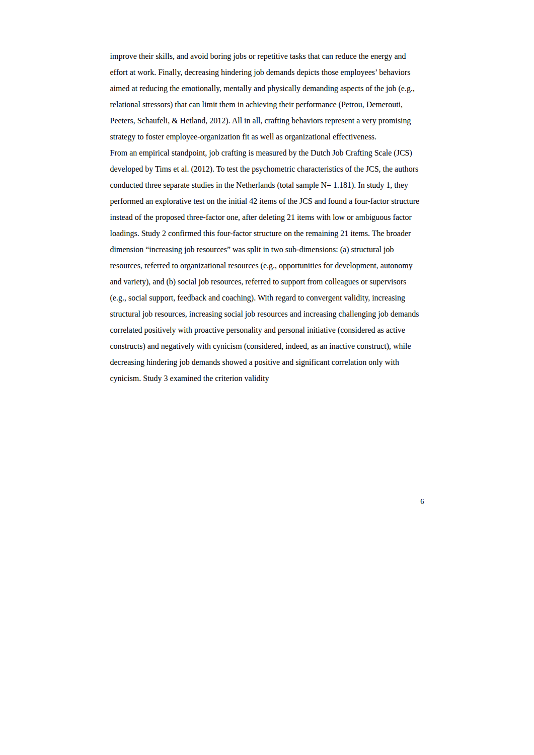improve their skills, and avoid boring jobs or repetitive tasks that can reduce the energy and effort at work. Finally, decreasing hindering job demands depicts those employees’ behaviors aimed at reducing the emotionally, mentally and physically demanding aspects of the job (e.g., relational stressors) that can limit them in achieving their performance (Petrou, Demerouti, Peeters, Schaufeli, & Hetland, 2012). All in all, crafting behaviors represent a very promising strategy to foster employee-organization fit as well as organizational effectiveness.
From an empirical standpoint, job crafting is measured by the Dutch Job Crafting Scale (JCS) developed by Tims et al. (2012). To test the psychometric characteristics of the JCS, the authors conducted three separate studies in the Netherlands (total sample N= 1.181). In study 1, they performed an explorative test on the initial 42 items of the JCS and found a four-factor structure instead of the proposed three-factor one, after deleting 21 items with low or ambiguous factor loadings. Study 2 confirmed this four-factor structure on the remaining 21 items. The broader dimension “increasing job resources” was split in two sub-dimensions: (a) structural job resources, referred to organizational resources (e.g., opportunities for development, autonomy and variety), and (b) social job resources, referred to support from colleagues or supervisors (e.g., social support, feedback and coaching). With regard to convergent validity, increasing structural job resources, increasing social job resources and increasing challenging job demands correlated positively with proactive personality and personal initiative (considered as active constructs) and negatively with cynicism (considered, indeed, as an inactive construct), while decreasing hindering job demands showed a positive and significant correlation only with cynicism. Study 3 examined the criterion validity
6